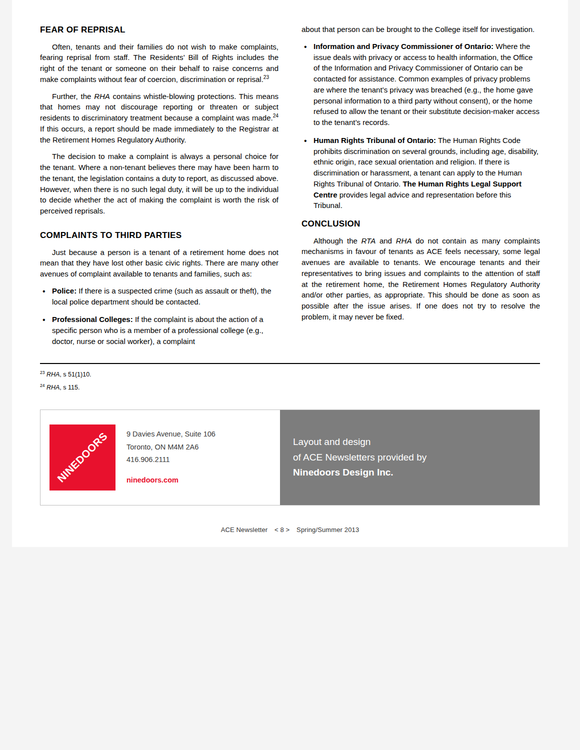Fear of Reprisal
Often, tenants and their families do not wish to make complaints, fearing reprisal from staff. The Residents’ Bill of Rights includes the right of the tenant or someone on their behalf to raise concerns and make complaints without fear of coercion, discrimination or reprisal.23
Further, the RHA contains whistle-blowing protections. This means that homes may not discourage reporting or threaten or subject residents to discriminatory treatment because a complaint was made.24 If this occurs, a report should be made immediately to the Registrar at the Retirement Homes Regulatory Authority.
The decision to make a complaint is always a personal choice for the tenant. Where a non-tenant believes there may have been harm to the tenant, the legislation contains a duty to report, as discussed above. However, when there is no such legal duty, it will be up to the individual to decide whether the act of making the complaint is worth the risk of perceived reprisals.
Complaints to Third Parties
Just because a person is a tenant of a retirement home does not mean that they have lost other basic civic rights. There are many other avenues of complaint available to tenants and families, such as:
Police: If there is a suspected crime (such as assault or theft), the local police department should be contacted.
Professional Colleges: If the complaint is about the action of a specific person who is a member of a professional college (e.g., doctor, nurse or social worker), a complaint
about that person can be brought to the College itself for investigation.
Information and Privacy Commissioner of Ontario: Where the issue deals with privacy or access to health information, the Office of the Information and Privacy Commissioner of Ontario can be contacted for assistance. Common examples of privacy problems are where the tenant’s privacy was breached (e.g., the home gave personal information to a third party without consent), or the home refused to allow the tenant or their substitute decision-maker access to the tenant’s records.
Human Rights Tribunal of Ontario: The Human Rights Code prohibits discrimination on several grounds, including age, disability, ethnic origin, race sexual orientation and religion. If there is discrimination or harassment, a tenant can apply to the Human Rights Tribunal of Ontario. The Human Rights Legal Support Centre provides legal advice and representation before this Tribunal.
Conclusion
Although the RTA and RHA do not contain as many complaints mechanisms in favour of tenants as ACE feels necessary, some legal avenues are available to tenants. We encourage tenants and their representatives to bring issues and complaints to the attention of staff at the retirement home, the Retirement Homes Regulatory Authority and/or other parties, as appropriate. This should be done as soon as possible after the issue arises. If one does not try to resolve the problem, it may never be fixed.
23 RHA, s 51(1)10.
24 RHA, s 115.
NINEDOORS
9 Davies Avenue, Suite 106
Toronto, ON M4M 2A6
416.906.2111 ninedoors.com
Layout and design
of ACE Newsletters provided by
Ninedoors Design Inc.
ACE Newsletter < 8 > Spring/Summer 2013